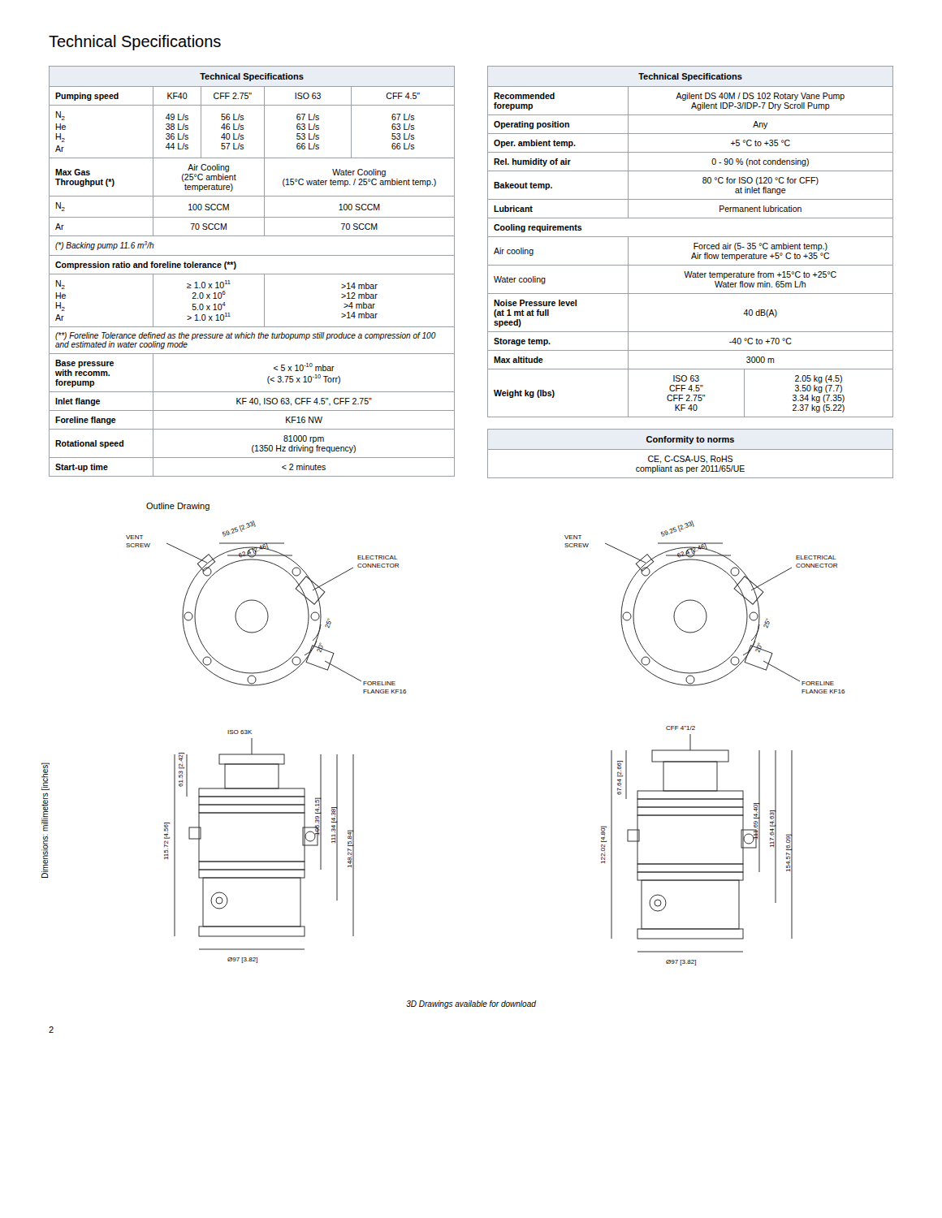Technical Specifications
Technical Specifications
| Pumping speed | KF40 | CFF 2.75" | ISO 63 | CFF 4.5" |
| N 2 He H 2 Ar | 49 L/s 38 L/s 36 L/s 44 L/s | 56 L/s 46 L/s 40 L/s 57 L/s | 67 L/s 63 L/s 53 L/s 66 L/s | 67 L/s 63 L/s 53 L/s 66 L/s |
| Max Gas Throughput (*) | Air Cooling (25°C ambient temperature) | Water Cooling (15°C water temp. / 25°C ambient temp.) |
| N 2 | 100 SCCM | 100 SCCM |
| Ar | 70 SCCM | 70 SCCM |
| (*) Backing pump 11.6 m 3 /h |
| Compression ratio and foreline tolerance (**) |
| N 2 He H 2 Ar | ≥ 1.0 x 10 11 2.0 x 10 6 5.0 x 10 4 > 1.0 x 10 11 | >14 mbar >12 mbar >4 mbar >14 mbar |
| (**) Foreline Tolerance defined as the pressure at which the turbopump still produce a compression of 100 and estimated in water cooling mode |
| Base pressure with recomm. forepump | < 5 x 10 -10 mbar (< 3.75 x 10 -10 Torr) |
| Inlet flange | KF 40, ISO 63, CFF 4.5", CFF 2.75" |
| Foreline flange | KF16 NW |
| Rotational speed | 81000 rpm (1350 Hz driving frequency) |
| Start-up time | < 2 minutes |
Technical Specifications
| Recommended forepump | Agilent DS 40M / DS 102 Rotary Vane Pump Agilent IDP-3/IDP-7 Dry Scroll Pump |
| Operating position | Any |
| Oper. ambient temp. | +5 °C to +35 °C |
| Rel. humidity of air | 0 - 90 % (not condensing) |
| Bakeout temp. | 80 °C for ISO (120 °C for CFF) at inlet flange |
| Lubricant | Permanent lubrication |
| Cooling requirements |
| Air cooling | Forced air (5- 35 °C ambient temp.) Air flow temperature +5° C to +35 °C |
| Water cooling | Water temperature from +15°C to +25°C Water flow min. 65m L/h |
| Noise Pressure level (at 1 mt at full speed) | 40 dB(A) |
| Storage temp. | -40 °C to +70 °C |
| Max altitude | 3000 m |
| Weight kg (lbs) | ISO 63 CFF 4.5" CFF 2.75" KF 40 | 2.05 kg (4.5) 3.50 kg (7.7) 3.34 kg (7.35) 2.37 kg (5.22) |
Conformity to norms
| CE, C-CSA-US, RoHS compliant as per 2011/65/UE |
Outline Drawing
Dimensions: millimeters [inches]
VENT SCREW ELECTRICAL CONNECTOR FORELINE FLANGE KF16 59.25 [2.33] 62.4 [2.46] 25° 20° ISO 63K 115.72 [4.56] 61.53 [2.42] 105.39 [4.15] 111.34 [4.38] 148.27 [5.84] Ø97 [3.82]
VENT SCREW ELECTRICAL CONNECTOR FORELINE FLANGE KF16 59.25 [2.33] 62.4 [2.46] 25° 20° CFF 4"1/2 122.02 [4.80] 67.64 [2.66] 111.69 [4.40] 117.64 [4.63] 154.57 [6.09] Ø97 [3.82]
3D Drawings available for download
2